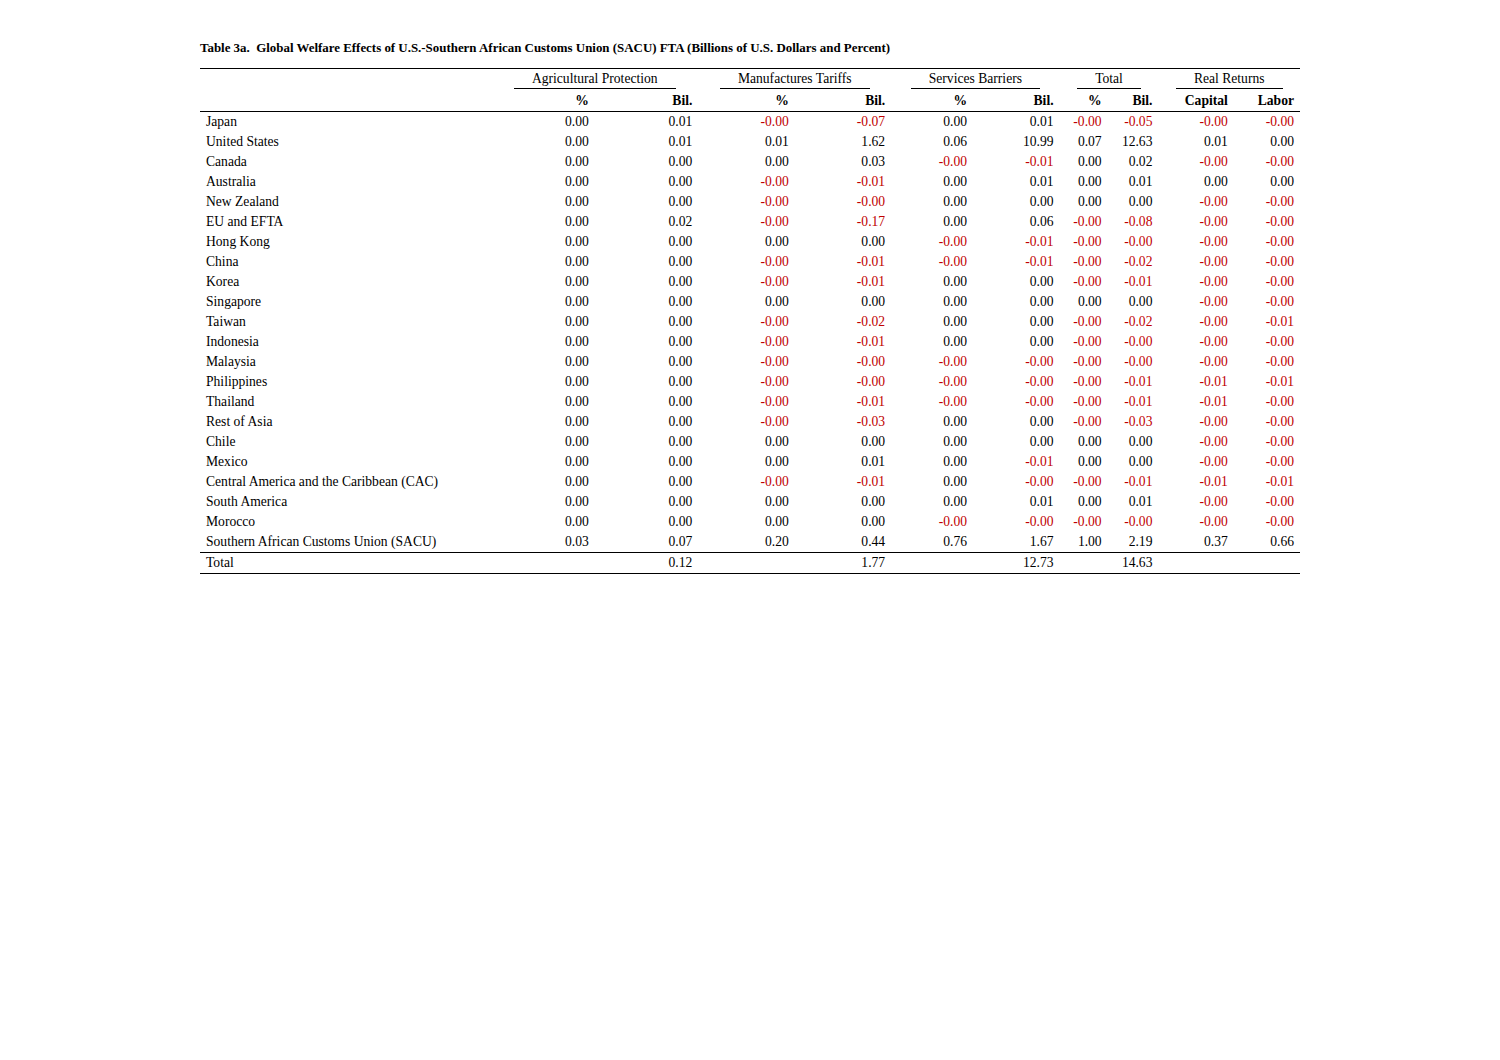Table 3a. Global Welfare Effects of U.S.-Southern African Customs Union (SACU) FTA (Billions of U.S. Dollars and Percent)
| | Agricultural Protection | Manufactures Tariffs | Services Barriers | Total | Real Returns |
| --- | --- | --- | --- | --- | --- |
| | % | Bil. | % | Bil. | % | Bil. | % | Bil. | Capital | Labor |
| Japan | 0.00 | 0.01 | -0.00 | -0.07 | 0.00 | 0.01 | -0.00 | -0.05 | -0.00 | -0.00 |
| United States | 0.00 | 0.01 | 0.01 | 1.62 | 0.06 | 10.99 | 0.07 | 12.63 | 0.01 | 0.00 |
| Canada | 0.00 | 0.00 | 0.00 | 0.03 | -0.00 | -0.01 | 0.00 | 0.02 | -0.00 | -0.00 |
| Australia | 0.00 | 0.00 | -0.00 | -0.01 | 0.00 | 0.01 | 0.00 | 0.01 | 0.00 | 0.00 |
| New Zealand | 0.00 | 0.00 | -0.00 | -0.00 | 0.00 | 0.00 | 0.00 | 0.00 | -0.00 | -0.00 |
| EU and EFTA | 0.00 | 0.02 | -0.00 | -0.17 | 0.00 | 0.06 | -0.00 | -0.08 | -0.00 | -0.00 |
| Hong Kong | 0.00 | 0.00 | 0.00 | 0.00 | -0.00 | -0.01 | -0.00 | -0.00 | -0.00 | -0.00 |
| China | 0.00 | 0.00 | -0.00 | -0.01 | -0.00 | -0.01 | -0.00 | -0.02 | -0.00 | -0.00 |
| Korea | 0.00 | 0.00 | -0.00 | -0.01 | 0.00 | 0.00 | -0.00 | -0.01 | -0.00 | -0.00 |
| Singapore | 0.00 | 0.00 | 0.00 | 0.00 | 0.00 | 0.00 | 0.00 | 0.00 | -0.00 | -0.00 |
| Taiwan | 0.00 | 0.00 | -0.00 | -0.02 | 0.00 | 0.00 | -0.00 | -0.02 | -0.00 | -0.01 |
| Indonesia | 0.00 | 0.00 | -0.00 | -0.01 | 0.00 | 0.00 | -0.00 | -0.00 | -0.00 | -0.00 |
| Malaysia | 0.00 | 0.00 | -0.00 | -0.00 | -0.00 | -0.00 | -0.00 | -0.00 | -0.00 | -0.00 |
| Philippines | 0.00 | 0.00 | -0.00 | -0.00 | -0.00 | -0.00 | -0.00 | -0.01 | -0.01 | -0.01 |
| Thailand | 0.00 | 0.00 | -0.00 | -0.01 | -0.00 | -0.00 | -0.00 | -0.01 | -0.01 | -0.00 |
| Rest of Asia | 0.00 | 0.00 | -0.00 | -0.03 | 0.00 | 0.00 | -0.00 | -0.03 | -0.00 | -0.00 |
| Chile | 0.00 | 0.00 | 0.00 | 0.00 | 0.00 | 0.00 | 0.00 | 0.00 | -0.00 | -0.00 |
| Mexico | 0.00 | 0.00 | 0.00 | 0.01 | 0.00 | -0.01 | 0.00 | 0.00 | -0.00 | -0.00 |
| Central America and the Caribbean (CAC) | 0.00 | 0.00 | -0.00 | -0.01 | 0.00 | -0.00 | -0.00 | -0.01 | -0.01 | -0.01 |
| South America | 0.00 | 0.00 | 0.00 | 0.00 | 0.00 | 0.01 | 0.00 | 0.01 | -0.00 | -0.00 |
| Morocco | 0.00 | 0.00 | 0.00 | 0.00 | -0.00 | -0.00 | -0.00 | -0.00 | -0.00 | -0.00 |
| Southern African Customs Union (SACU) | 0.03 | 0.07 | 0.20 | 0.44 | 0.76 | 1.67 | 1.00 | 2.19 | 0.37 | 0.66 |
| Total | | 0.12 | | 1.77 | | 12.73 | | 14.63 | | |